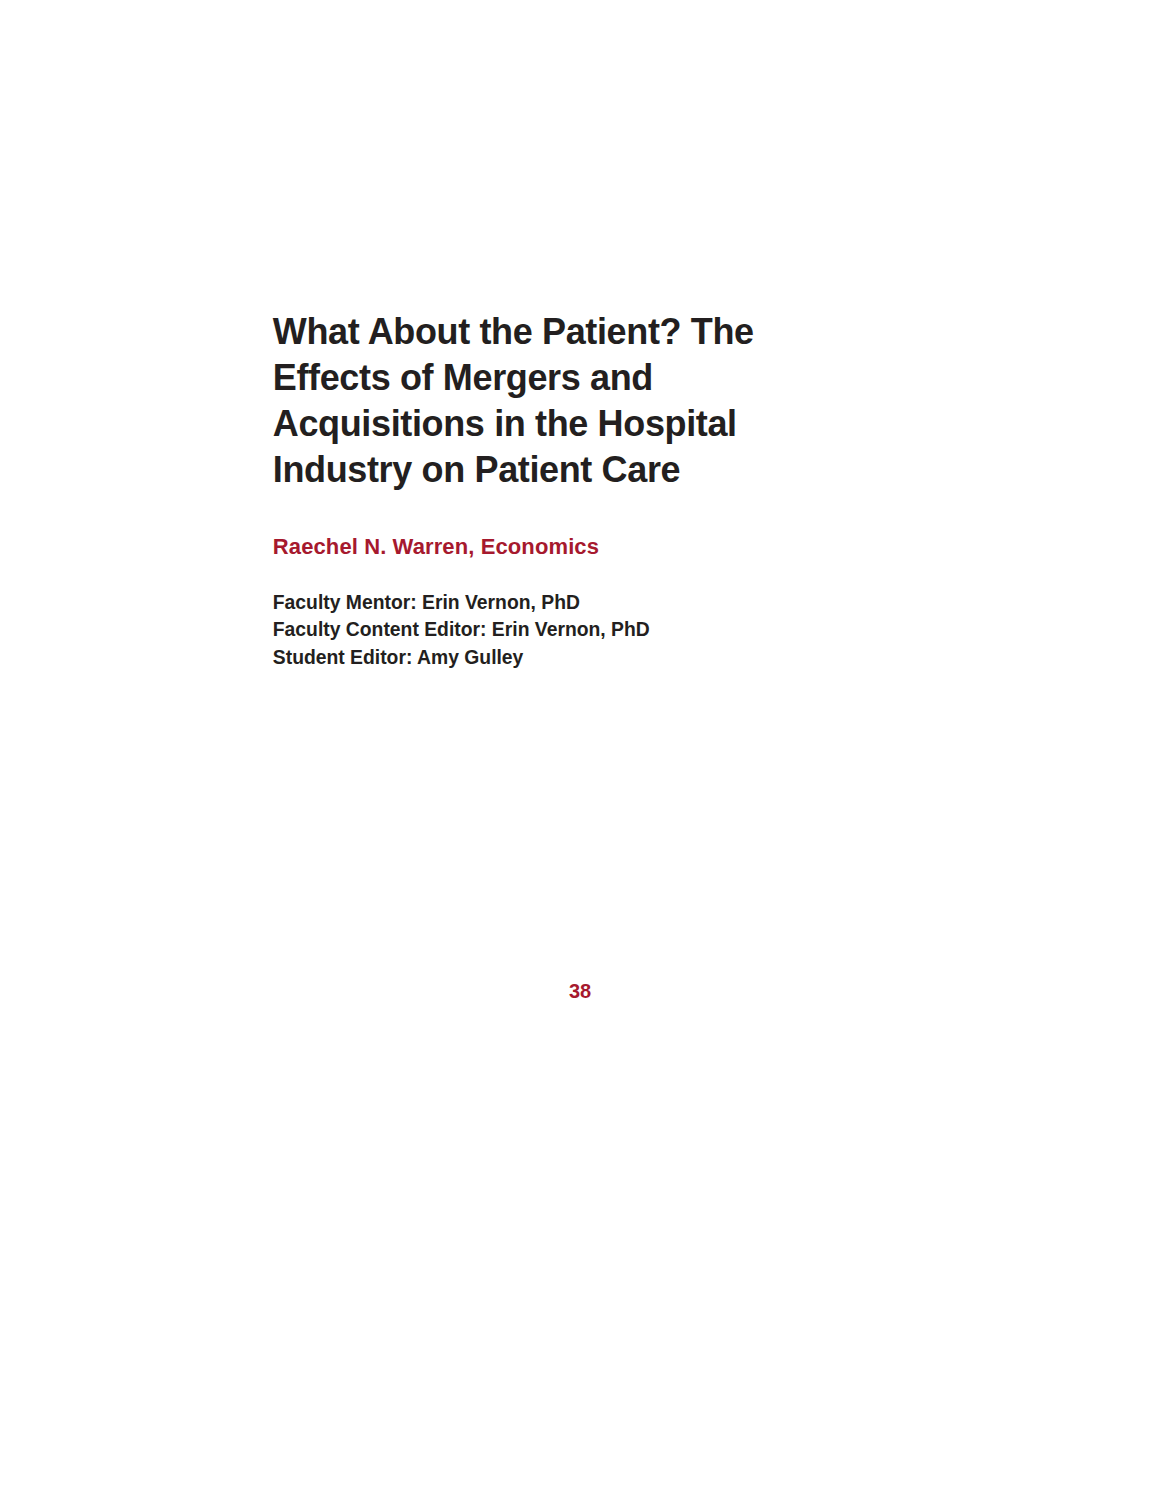What About the Patient? The Effects of Mergers and Acquisitions in the Hospital Industry on Patient Care
Raechel N. Warren, Economics
Faculty Mentor: Erin Vernon, PhD Faculty Content Editor: Erin Vernon, PhD Student Editor: Amy Gulley
38